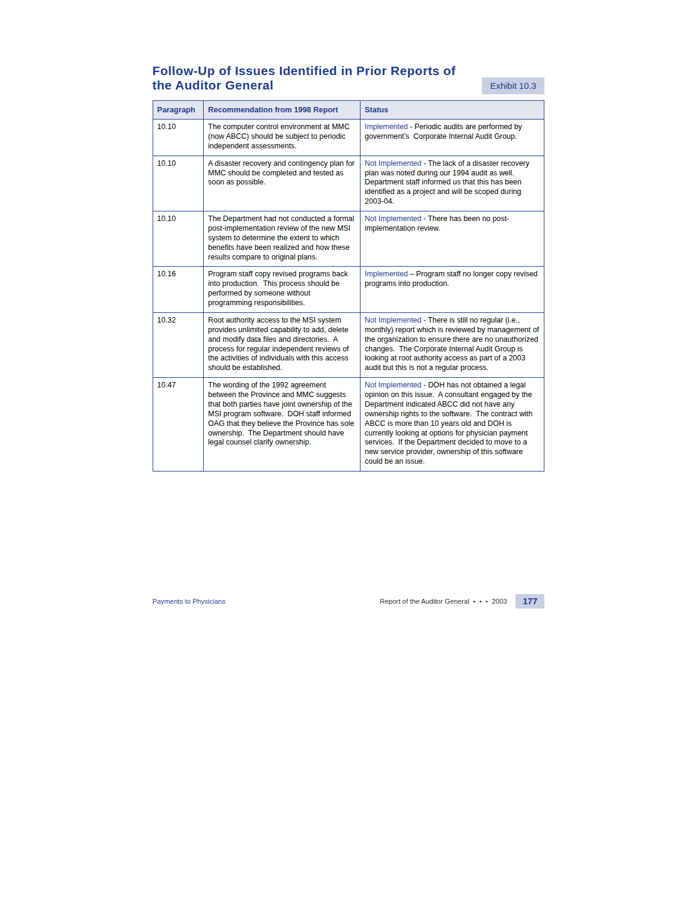Follow-Up of Issues Identified in Prior Reports of the Auditor General
Exhibit 10.3
| Paragraph | Recommendation from 1998 Report | Status |
| --- | --- | --- |
| 10.10 | The computer control environment at MMC (now ABCC) should be subject to periodic independent assessments. | Implemented - Periodic audits are performed by government’s Corporate Internal Audit Group. |
| 10.10 | A disaster recovery and contingency plan for MMC should be completed and tested as soon as possible. | Not Implemented - The lack of a disaster recovery plan was noted during our 1994 audit as well. Department staff informed us that this has been identified as a project and will be scoped during 2003-04. |
| 10.10 | The Department had not conducted a formal post-implementation review of the new MSI system to determine the extent to which benefits have been realized and how these results compare to original plans. | Not Implemented - There has been no post-implementation review. |
| 10.16 | Program staff copy revised programs back into production. This process should be performed by someone without programming responsibilities. | Implemented – Program staff no longer copy revised programs into production. |
| 10.32 | Root authority access to the MSI system provides unlimited capability to add, delete and modify data files and directories. A process for regular independent reviews of the activities of individuals with this access should be established. | Not Implemented - There is still no regular (i.e., monthly) report which is reviewed by management of the organization to ensure there are no unauthorized changes. The Corporate Internal Audit Group is looking at root authority access as part of a 2003 audit but this is not a regular process. |
| 10.47 | The wording of the 1992 agreement between the Province and MMC suggests that both parties have joint ownership of the MSI program software. DOH staff informed OAG that they believe the Province has sole ownership. The Department should have legal counsel clarify ownership. | Not Implemented - DOH has not obtained a legal opinion on this issue. A consultant engaged by the Department indicated ABCC did not have any ownership rights to the software. The contract with ABCC is more than 10 years old and DOH is currently looking at options for physician payment services. If the Department decided to move to a new service provider, ownership of this software could be an issue. |
Payments to Physicians
Report of the Auditor General • • • 2003
177